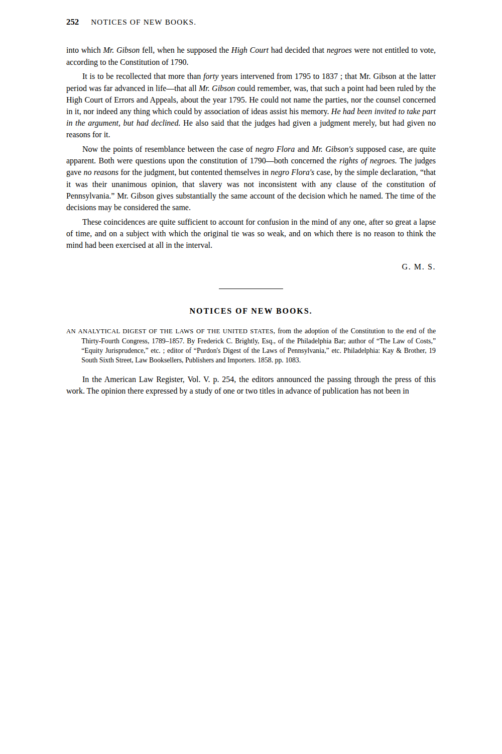252 NOTICES OF NEW BOOKS.
into which Mr. Gibson fell, when he supposed the High Court had decided that negroes were not entitled to vote, according to the Constitution of 1790.
It is to be recollected that more than forty years intervened from 1795 to 1837 ; that Mr. Gibson at the latter period was far advanced in life—that all Mr. Gibson could remember, was, that such a point had been ruled by the High Court of Errors and Appeals, about the year 1795. He could not name the parties, nor the counsel concerned in it, nor indeed any thing which could by association of ideas assist his memory. He had been invited to take part in the argument, but had declined. He also said that the judges had given a judgment merely, but had given no reasons for it.
Now the points of resemblance between the case of negro Flora and Mr. Gibson's supposed case, are quite apparent. Both were questions upon the constitution of 1790—both concerned the rights of negroes. The judges gave no reasons for the judgment, but contented themselves in negro Flora's case, by the simple declaration, “that it was their unanimous opinion, that slavery was not inconsistent with any clause of the constitution of Pennsylvania.” Mr. Gibson gives substantially the same account of the decision which he named. The time of the decisions may be considered the same.
These coincidences are quite sufficient to account for confusion in the mind of any one, after so great a lapse of time, and on a subject with which the original tie was so weak, and on which there is no reason to think the mind had been exercised at all in the interval.
G. M. S.
NOTICES OF NEW BOOKS.
An Analytical Digest of the Laws of the United States, from the adoption of the Constitution to the end of the Thirty-Fourth Congress, 1789–1857. By Frederick C. Brightly, Esq., of the Philadelphia Bar; author of “The Law of Costs,” “Equity Jurisprudence,” etc. ; editor of “Purdon's Digest of the Laws of Pennsylvania,” etc. Philadelphia: Kay & Brother, 19 South Sixth Street, Law Booksellers, Publishers and Importers. 1858. pp. 1083.
In the American Law Register, Vol. V. p. 254, the editors announced the passing through the press of this work. The opinion there expressed by a study of one or two titles in advance of publication has not been in